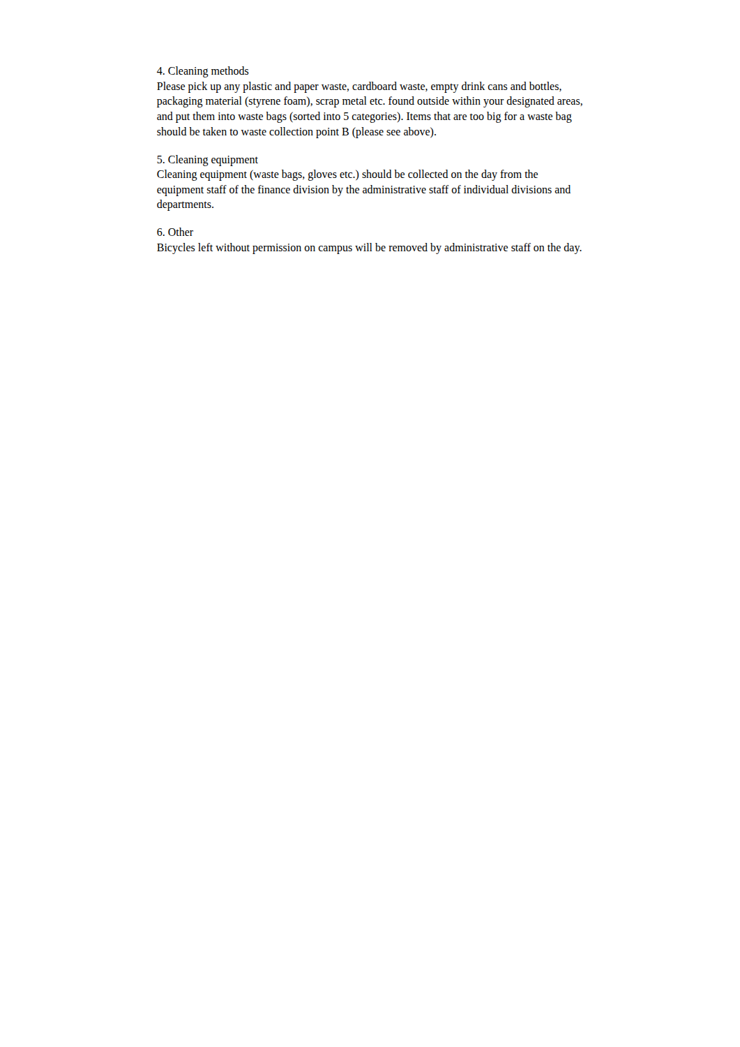4. Cleaning methods
Please pick up any plastic and paper waste, cardboard waste, empty drink cans and bottles, packaging material (styrene foam), scrap metal etc. found outside within your designated areas, and put them into waste bags (sorted into 5 categories). Items that are too big for a waste bag should be taken to waste collection point B (please see above).
5. Cleaning equipment
Cleaning equipment (waste bags, gloves etc.) should be collected on the day from the equipment staff of the finance division by the administrative staff of individual divisions and departments.
6. Other
Bicycles left without permission on campus will be removed by administrative staff on the day.